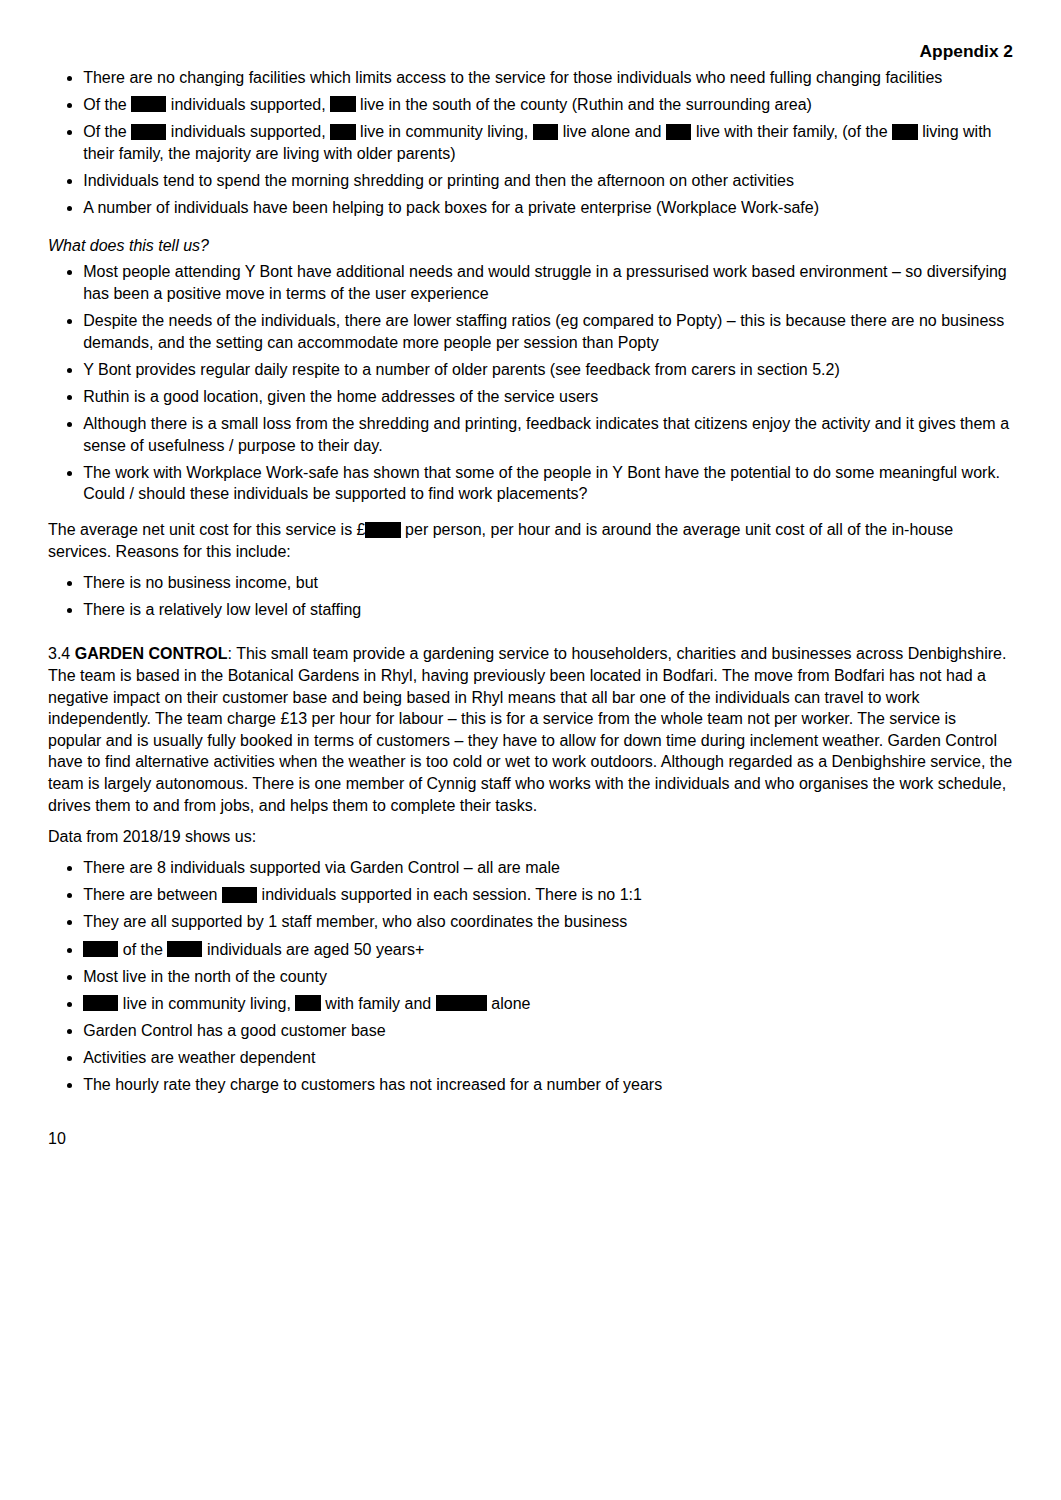Appendix 2
There are no changing facilities which limits access to the service for those individuals who need fulling changing facilities
Of the individuals supported, live in the south of the county (Ruthin and the surrounding area)
Of the individuals supported, live in community living, live alone and live with their family, (of the living with their family, the majority are living with older parents)
Individuals tend to spend the morning shredding or printing and then the afternoon on other activities
A number of individuals have been helping to pack boxes for a private enterprise (Workplace Work-safe)
What does this tell us?
Most people attending Y Bont have additional needs and would struggle in a pressurised work based environment – so diversifying has been a positive move in terms of the user experience
Despite the needs of the individuals, there are lower staffing ratios (eg compared to Popty) – this is because there are no business demands, and the setting can accommodate more people per session than Popty
Y Bont provides regular daily respite to a number of older parents (see feedback from carers in section 5.2)
Ruthin is a good location, given the home addresses of the service users
Although there is a small loss from the shredding and printing, feedback indicates that citizens enjoy the activity and it gives them a sense of usefulness / purpose to their day.
The work with Workplace Work-safe has shown that some of the people in Y Bont have the potential to do some meaningful work. Could / should these individuals be supported to find work placements?
The average net unit cost for this service is £ per person, per hour and is around the average unit cost of all of the in-house services. Reasons for this include:
There is no business income, but
There is a relatively low level of staffing
3.4 GARDEN CONTROL: This small team provide a gardening service to householders, charities and businesses across Denbighshire. The team is based in the Botanical Gardens in Rhyl, having previously been located in Bodfari. The move from Bodfari has not had a negative impact on their customer base and being based in Rhyl means that all bar one of the individuals can travel to work independently. The team charge £13 per hour for labour – this is for a service from the whole team not per worker. The service is popular and is usually fully booked in terms of customers – they have to allow for down time during inclement weather. Garden Control have to find alternative activities when the weather is too cold or wet to work outdoors. Although regarded as a Denbighshire service, the team is largely autonomous. There is one member of Cynnig staff who works with the individuals and who organises the work schedule, drives them to and from jobs, and helps them to complete their tasks.
Data from 2018/19 shows us:
There are 8 individuals supported via Garden Control – all are male
There are between individuals supported in each session. There is no 1:1
They are all supported by 1 staff member, who also coordinates the business
of the individuals are aged 50 years+
Most live in the north of the county
live in community living, with family and alone
Garden Control has a good customer base
Activities are weather dependent
The hourly rate they charge to customers has not increased for a number of years
10